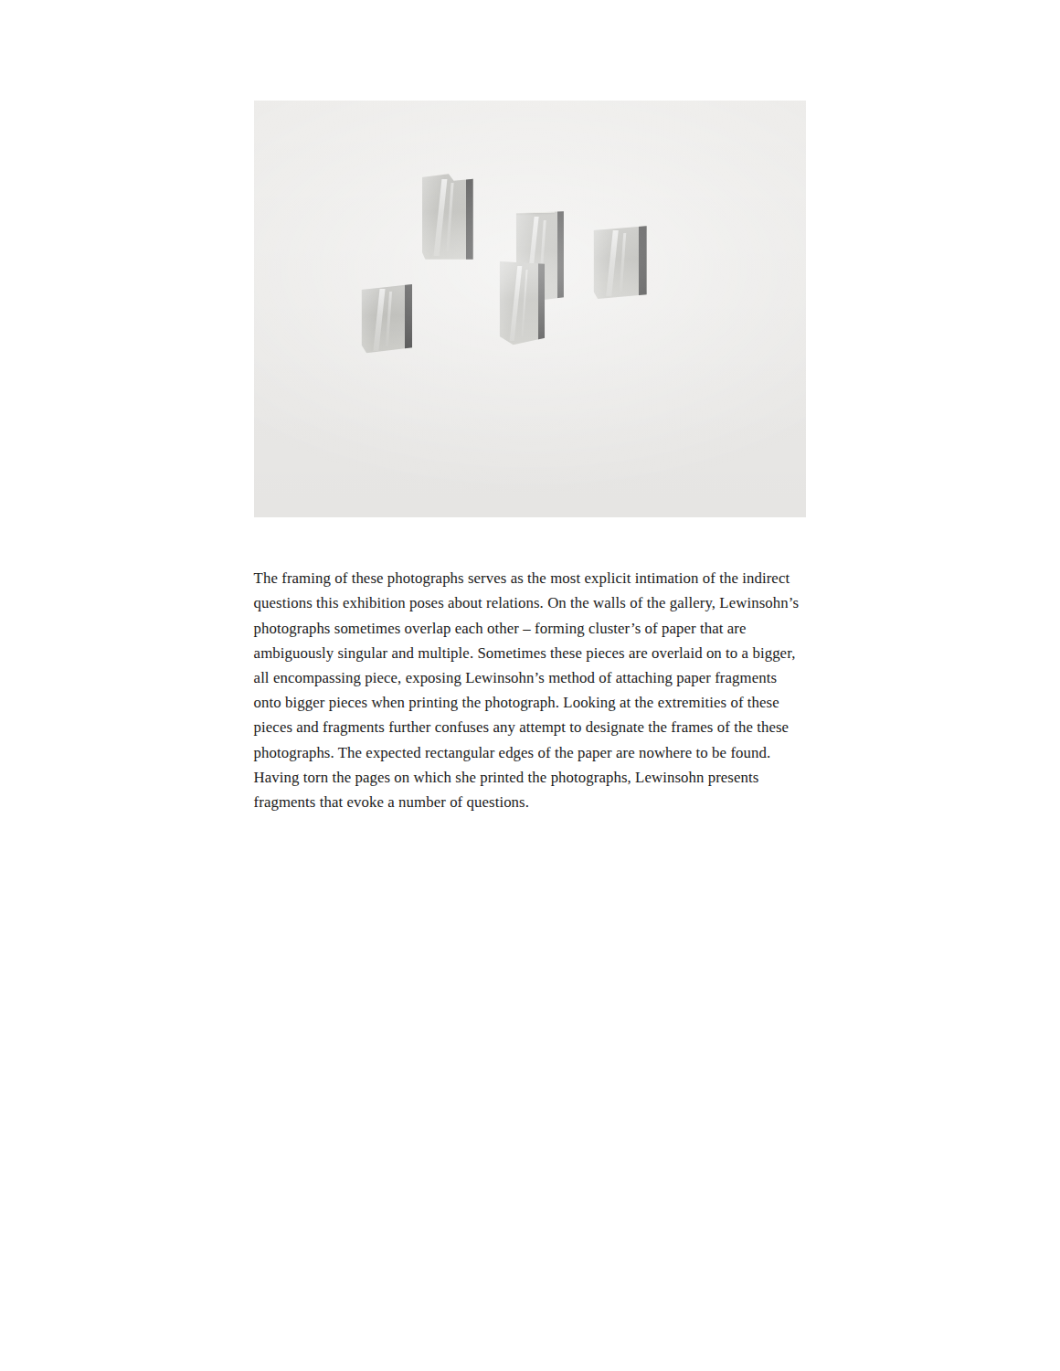The framing of these photographs serves as the most explicit intimation of the indirect questions this exhibition poses about relations. On the walls of the gallery, Lewinsohn’s photographs sometimes overlap each other – forming cluster’s of paper that are ambiguously singular and multiple. Sometimes these pieces are overlaid on to a bigger, all encompassing piece, exposing Lewinsohn’s method of attaching paper fragments onto bigger pieces when printing the photograph. Looking at the extremities of these pieces and fragments further confuses any attempt to designate the frames of the these photographs. The expected rectangular edges of the paper are nowhere to be found. Having torn the pages on which she printed the photographs, Lewinsohn presents fragments that evoke a number of questions.